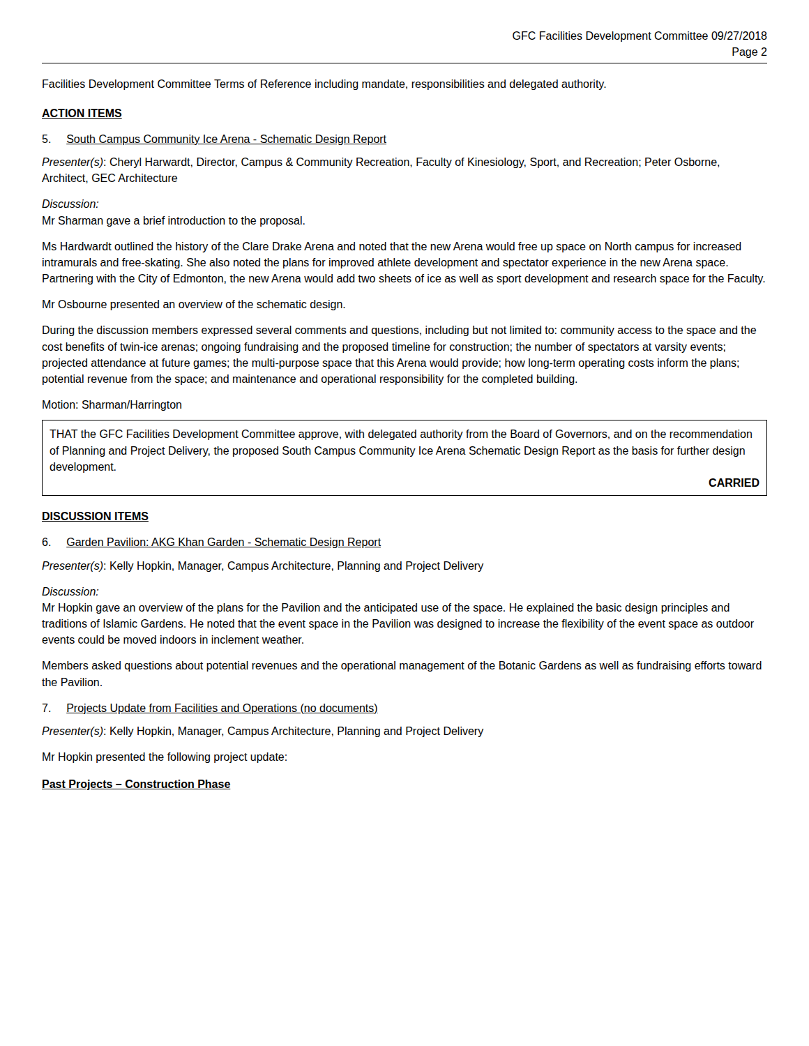GFC Facilities Development Committee 09/27/2018 Page 2
Facilities Development Committee Terms of Reference including mandate, responsibilities and delegated authority.
ACTION ITEMS
5. South Campus Community Ice Arena - Schematic Design Report
Presenter(s): Cheryl Harwardt, Director, Campus & Community Recreation, Faculty of Kinesiology, Sport, and Recreation; Peter Osborne, Architect, GEC Architecture
Discussion:
Mr Sharman gave a brief introduction to the proposal.
Ms Hardwardt outlined the history of the Clare Drake Arena and noted that the new Arena would free up space on North campus for increased intramurals and free-skating. She also noted the plans for improved athlete development and spectator experience in the new Arena space. Partnering with the City of Edmonton, the new Arena would add two sheets of ice as well as sport development and research space for the Faculty.
Mr Osbourne presented an overview of the schematic design.
During the discussion members expressed several comments and questions, including but not limited to: community access to the space and the cost benefits of twin-ice arenas; ongoing fundraising and the proposed timeline for construction; the number of spectators at varsity events; projected attendance at future games; the multi-purpose space that this Arena would provide; how long-term operating costs inform the plans; potential revenue from the space; and maintenance and operational responsibility for the completed building.
Motion: Sharman/Harrington
THAT the GFC Facilities Development Committee approve, with delegated authority from the Board of Governors, and on the recommendation of Planning and Project Delivery, the proposed South Campus Community Ice Arena Schematic Design Report as the basis for further design development.
CARRIED
DISCUSSION ITEMS
6. Garden Pavilion: AKG Khan Garden - Schematic Design Report
Presenter(s): Kelly Hopkin, Manager, Campus Architecture, Planning and Project Delivery
Discussion:
Mr Hopkin gave an overview of the plans for the Pavilion and the anticipated use of the space. He explained the basic design principles and traditions of Islamic Gardens. He noted that the event space in the Pavilion was designed to increase the flexibility of the event space as outdoor events could be moved indoors in inclement weather.
Members asked questions about potential revenues and the operational management of the Botanic Gardens as well as fundraising efforts toward the Pavilion.
7. Projects Update from Facilities and Operations (no documents)
Presenter(s): Kelly Hopkin, Manager, Campus Architecture, Planning and Project Delivery
Mr Hopkin presented the following project update:
Past Projects – Construction Phase